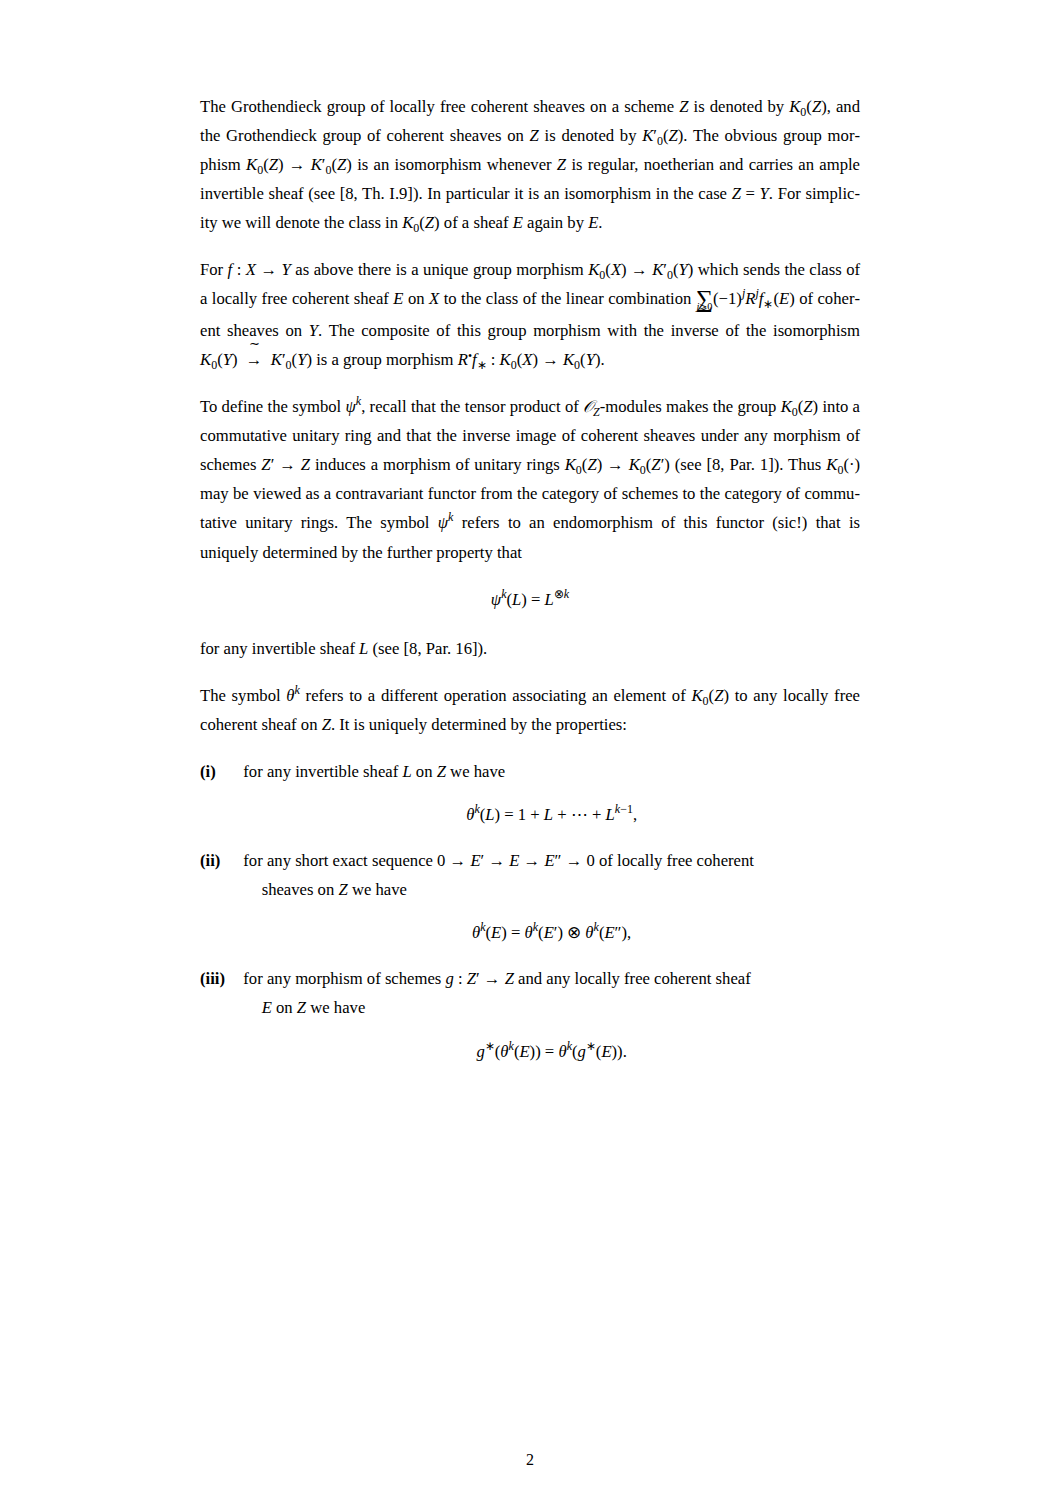The Grothendieck group of locally free coherent sheaves on a scheme Z is denoted by K0(Z), and the Grothendieck group of coherent sheaves on Z is denoted by K′0(Z). The obvious group morphism K0(Z) → K′0(Z) is an isomorphism whenever Z is regular, noetherian and carries an ample invertible sheaf (see [8, Th. I.9]). In particular it is an isomorphism in the case Z = Y. For simplicity we will denote the class in K0(Z) of a sheaf E again by E.
For f : X → Y as above there is a unique group morphism K0(X) → K′0(Y) which sends the class of a locally free coherent sheaf E on X to the class of the linear combination ∑j⩾0(−1)jRjf∗(E) of coherent sheaves on Y. The composite of this group morphism with the inverse of the isomorphism K0(Y) ∼→ K′0(Y) is a group morphism R•f∗ : K0(X) → K0(Y).
To define the symbol ψk, recall that the tensor product of 𝒪Z-modules makes the group K0(Z) into a commutative unitary ring and that the inverse image of coherent sheaves under any morphism of schemes Z′ → Z induces a morphism of unitary rings K0(Z) → K0(Z′) (see [8, Par. 1]). Thus K0(·) may be viewed as a contravariant functor from the category of schemes to the category of commutative unitary rings. The symbol ψk refers to an endomorphism of this functor (sic!) that is uniquely determined by the further property that
ψk(L) = L⊗k
for any invertible sheaf L (see [8, Par. 16]).
The symbol θk refers to a different operation associating an element of K0(Z) to any locally free coherent sheaf on Z. It is uniquely determined by the properties:
(i)
for any invertible sheaf L on Z we have
θk(L) = 1 + L + ⋯ + Lk−1,
(ii)
for any short exact sequence 0 → E′ → E → E″ → 0 of locally free coherent sheaves on Z we have
θk(E) = θk(E′) ⊗ θk(E″),
(iii)
for any morphism of schemes g : Z′ → Z and any locally free coherent sheaf E on Z we have
g∗(θk(E)) = θk(g∗(E)).
2